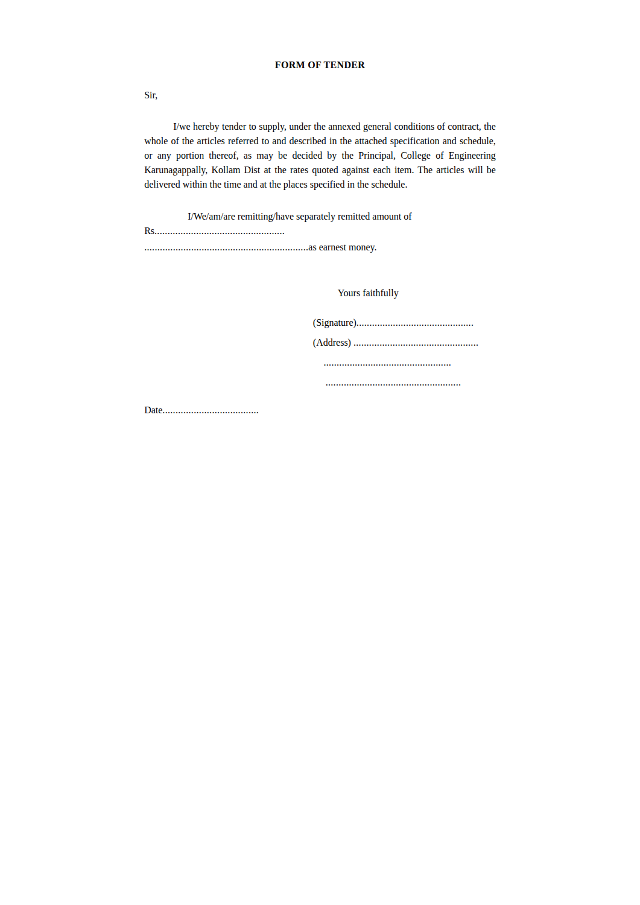FORM OF TENDER
Sir,
I/we hereby tender to supply, under the annexed general conditions of contract, the whole of the articles referred to and described in the attached specification and schedule, or any portion thereof, as may be decided by the Principal, College of Engineering Karunagappally, Kollam Dist at the rates quoted against each item. The articles will be delivered within the time and at the places specified in the schedule.
I/We/am/are remitting/have separately remitted amount of Rs..................................................
............................................................... as earnest money.
Yours faithfully
(Signature).............................................
(Address) ................................................
.................................................
....................................................
Date.....................................